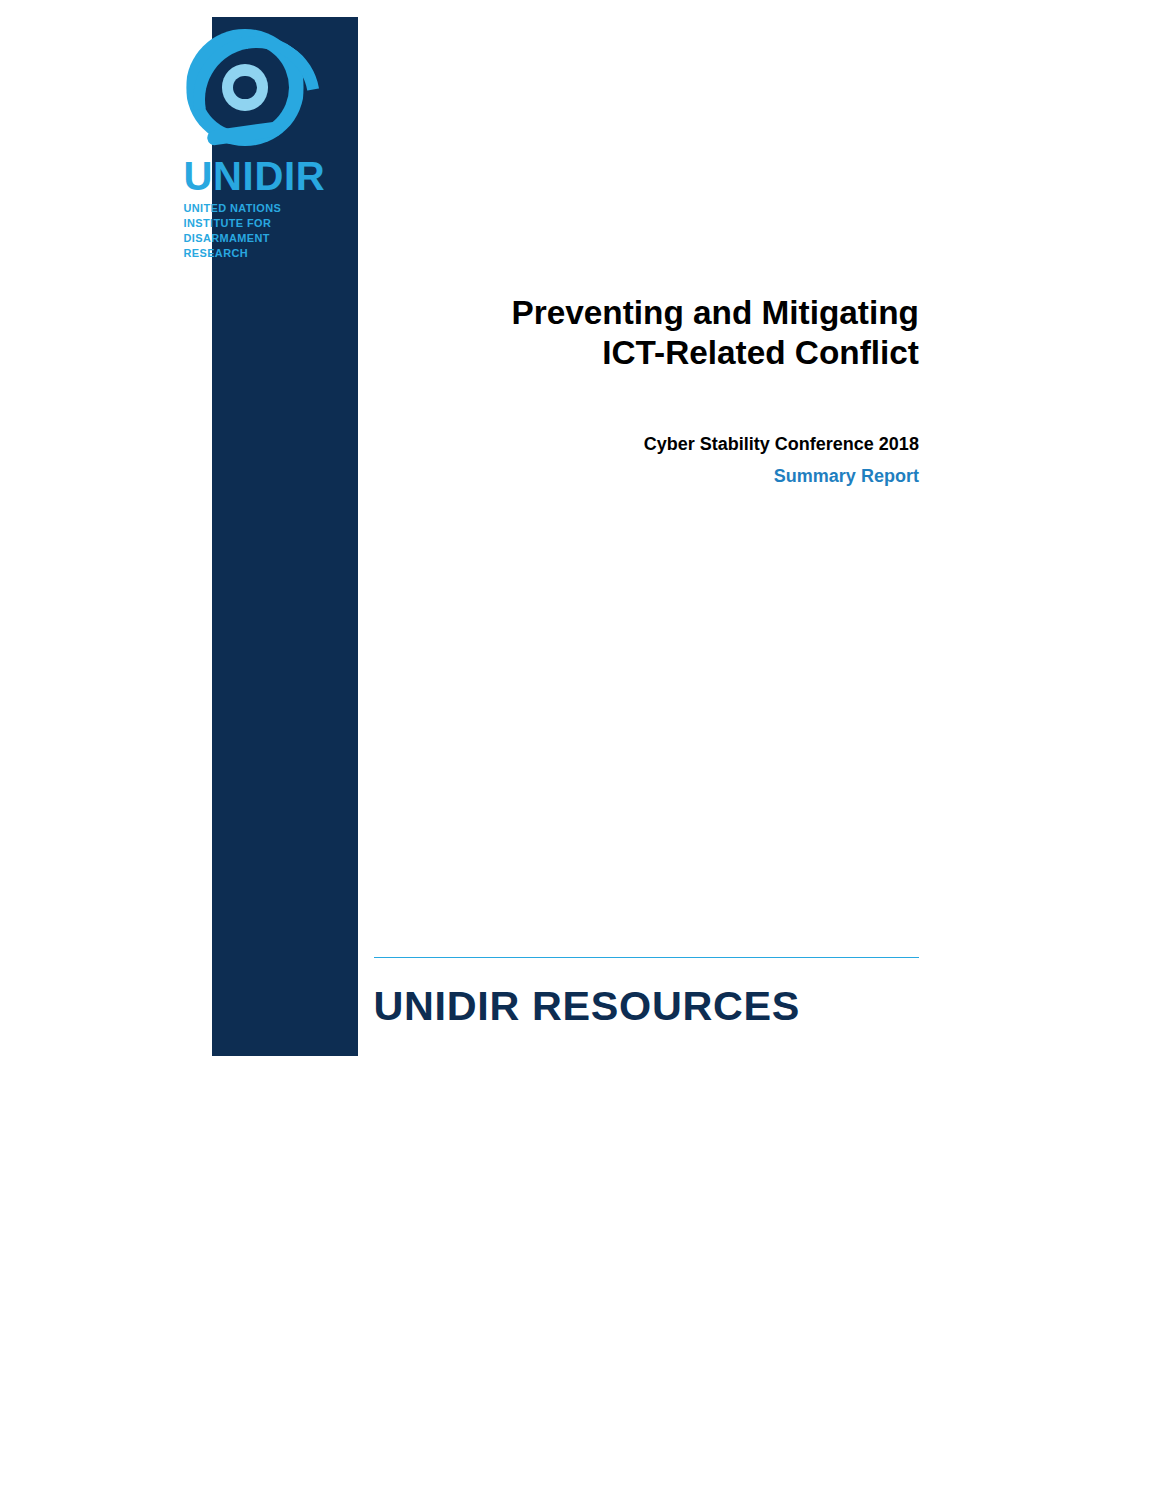UNIDIR
United Nations
Institute for
Disarmament
Research
Preventing and Mitigating
ICT-Related Conflict
Cyber Stability Conference 2018
Summary Report
UNIDIR RESOURCES